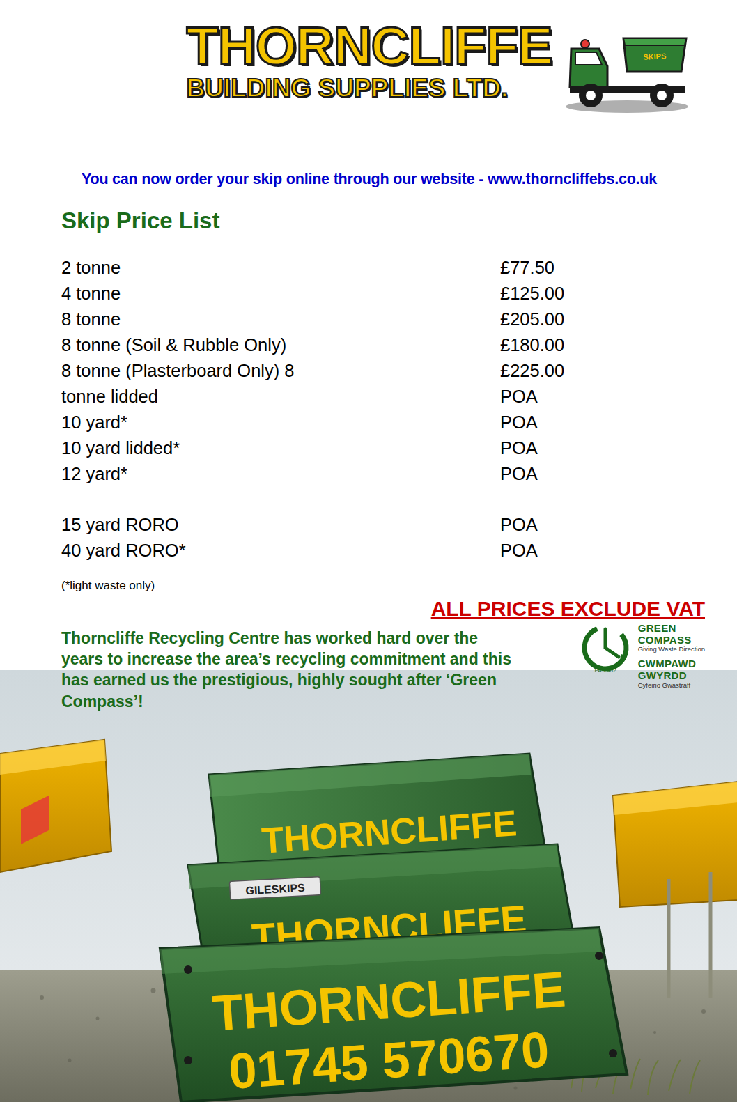THORNCLIFFE
BUILDING SUPPLIES LTD.
SKIPS
You can now order your skip online through our website - www.thorncliffebs.co.uk
Skip Price List
| 2 tonne | £77.50 |
| 4 tonne | £125.00 |
| 8 tonne | £205.00 |
| 8 tonne (Soil & Rubble Only) | £180.00 |
| 8 tonne (Plasterboard Only) 8 | £225.00 |
| tonne lidded | POA |
| 10 yard* | POA |
| 10 yard lidded* | POA |
| 12 yard* | POA |
| 15 yard RORO | POA |
| 40 yard RORO* | POA |
(*light waste only)
ALL PRICES EXCLUDE VAT
Thorncliffe Recycling Centre has worked hard over the years to increase the area’s recycling commitment and this has earned us the prestigious, highly sought after ‘Green Compass’!
PAS 402
GREEN COMPASS Giving Waste Direction CWMPAWD GWYRDD Cyfeirio Gwastraff
THORNCLIFFE GILESKIPS THORNCLIFFE THORNCLIFFE 01745 570670